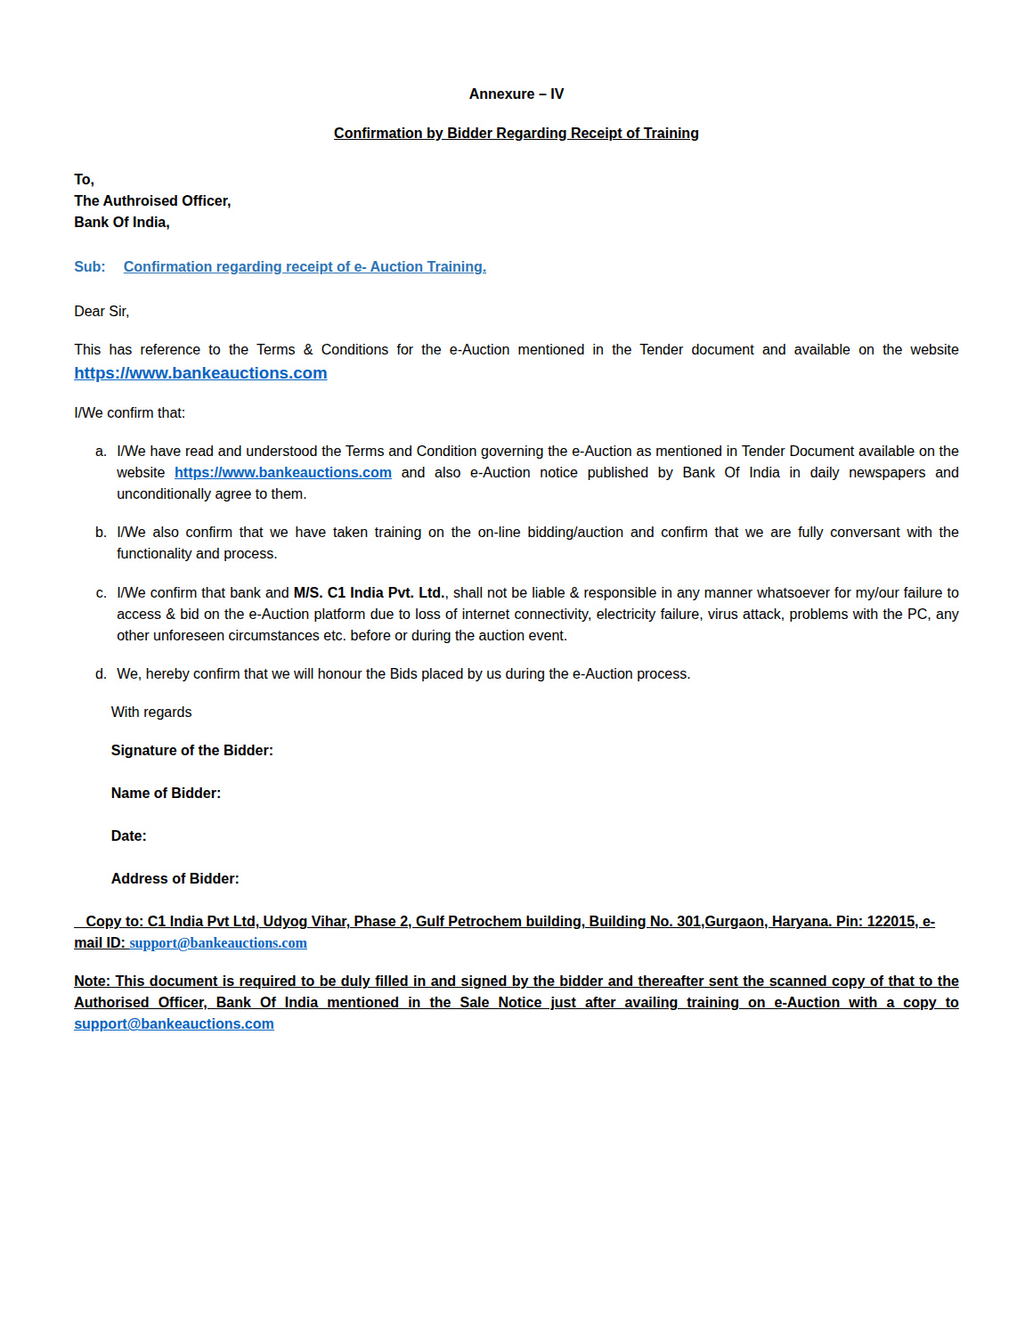Annexure – IV
Confirmation by Bidder Regarding Receipt of Training
To,
The Authroised Officer,
Bank Of India,
Sub: Confirmation regarding receipt of e- Auction Training.
Dear Sir,
This has reference to the Terms & Conditions for the e-Auction mentioned in the Tender document and available on the website https://www.bankeauctions.com
I/We confirm that:
I/We have read and understood the Terms and Condition governing the e-Auction as mentioned in Tender Document available on the website https://www.bankeauctions.com and also e-Auction notice published by Bank Of India in daily newspapers and unconditionally agree to them.
I/We also confirm that we have taken training on the on-line bidding/auction and confirm that we are fully conversant with the functionality and process.
I/We confirm that bank and M/S. C1 India Pvt. Ltd., shall not be liable & responsible in any manner whatsoever for my/our failure to access & bid on the e-Auction platform due to loss of internet connectivity, electricity failure, virus attack, problems with the PC, any other unforeseen circumstances etc. before or during the auction event.
We, hereby confirm that we will honour the Bids placed by us during the e-Auction process.
With regards
Signature of the Bidder:
Name of Bidder:
Date:
Address of Bidder:
Copy to: C1 India Pvt Ltd, Udyog Vihar, Phase 2, Gulf Petrochem building, Building No. 301,Gurgaon, Haryana. Pin: 122015, e-mail ID: support@bankeauctions.com
Note: This document is required to be duly filled in and signed by the bidder and thereafter sent the scanned copy of that to the Authorised Officer, Bank Of India mentioned in the Sale Notice just after availing training on e-Auction with a copy to support@bankeauctions.com